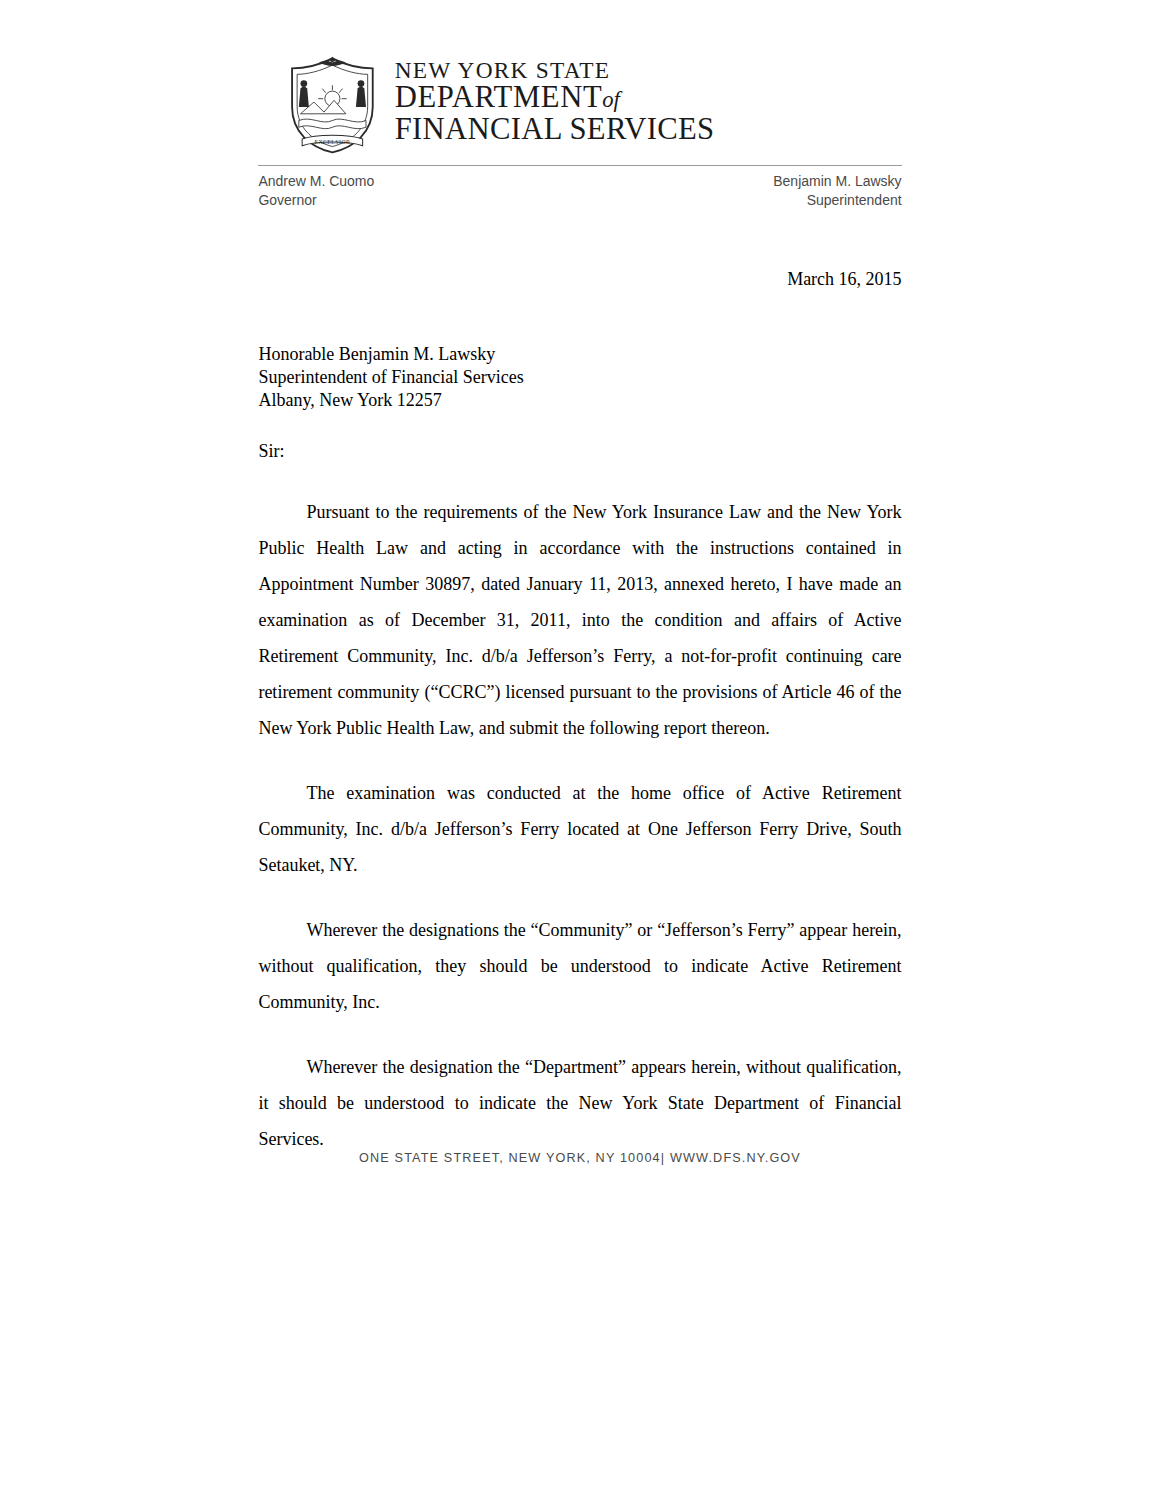EXCELSIOR
NEW YORK STATE
DEPARTMENTof
FINANCIAL SERVICES
Andrew M. Cuomo
Governor
Benjamin M. Lawsky
Superintendent
March 16, 2015
Honorable Benjamin M. Lawsky
Superintendent of Financial Services
Albany, New York 12257
Sir:
Pursuant to the requirements of the New York Insurance Law and the New York Public Health Law and acting in accordance with the instructions contained in Appointment Number 30897, dated January 11, 2013, annexed hereto, I have made an examination as of December 31, 2011, into the condition and affairs of Active Retirement Community, Inc. d/b/a Jefferson’s Ferry, a not-for-profit continuing care retirement community (“CCRC”) licensed pursuant to the provisions of Article 46 of the New York Public Health Law, and submit the following report thereon.
The examination was conducted at the home office of Active Retirement Community, Inc. d/b/a Jefferson’s Ferry located at One Jefferson Ferry Drive, South Setauket, NY.
Wherever the designations the “Community” or “Jefferson’s Ferry” appear herein, without qualification, they should be understood to indicate Active Retirement Community, Inc.
Wherever the designation the “Department” appears herein, without qualification, it should be understood to indicate the New York State Department of Financial Services.
ONE STATE STREET, NEW YORK, NY 10004| WWW.DFS.NY.GOV